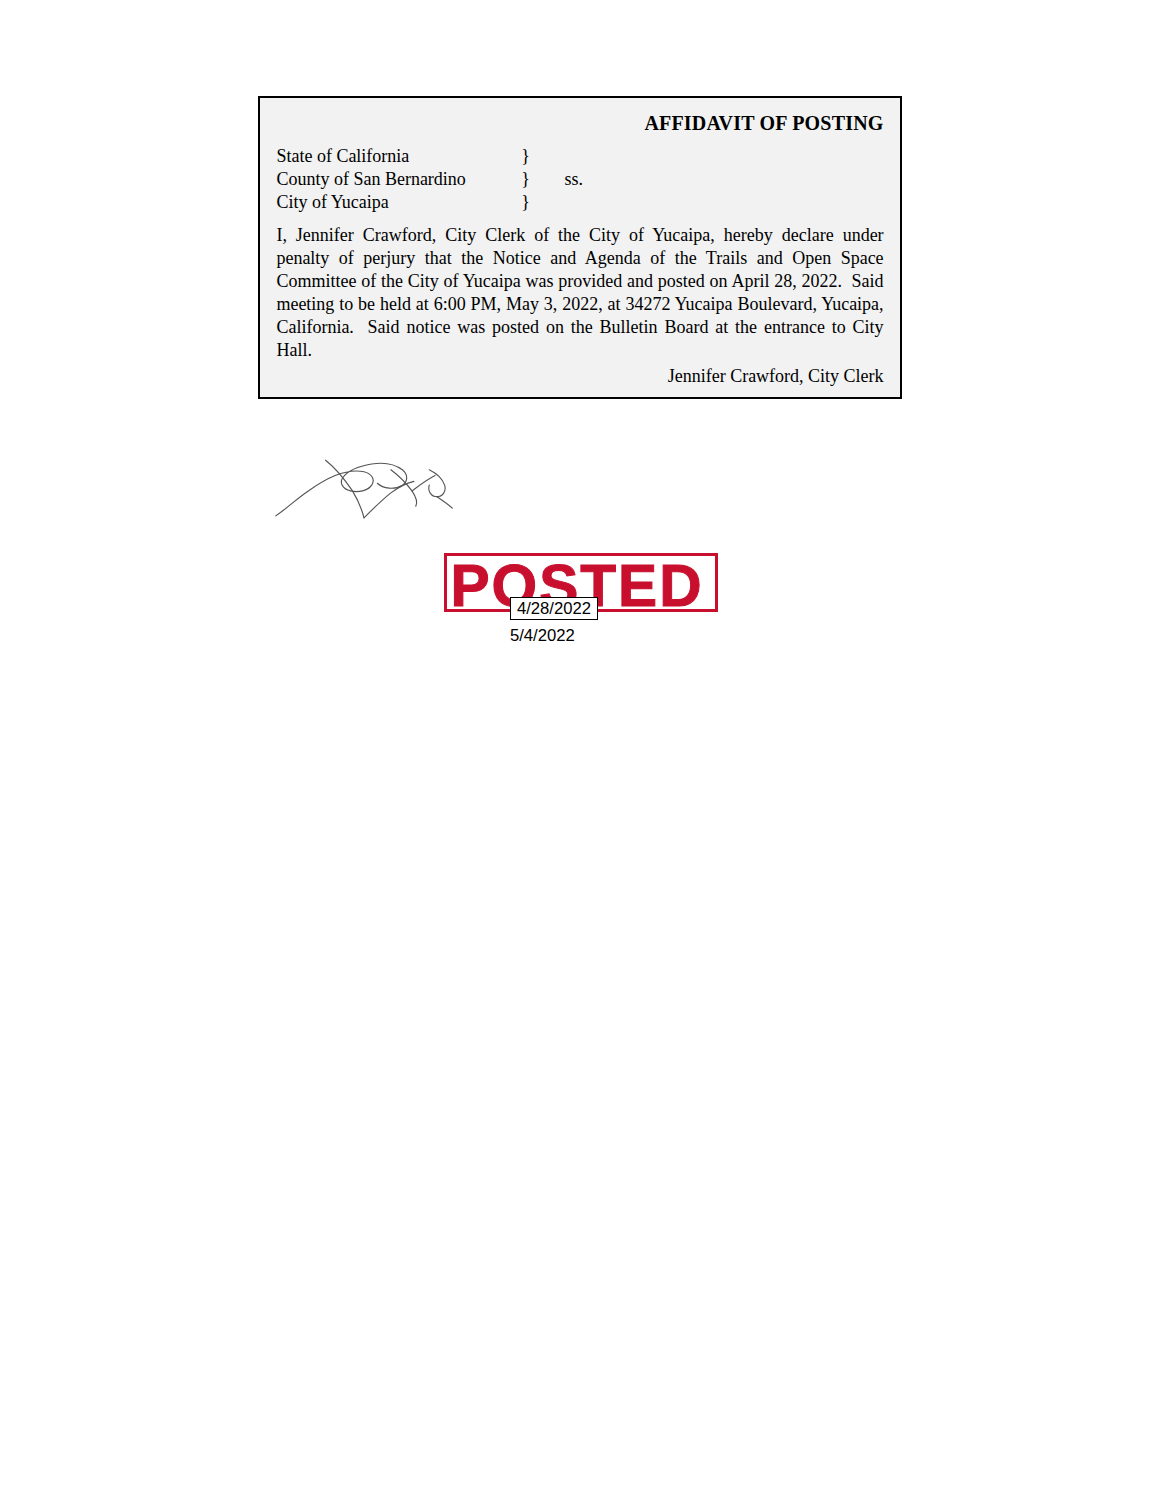AFFIDAVIT OF POSTING
| State of California | } | |
| County of San Bernardino | } | ss. |
| City of Yucaipa | } | |
I, Jennifer Crawford, City Clerk of the City of Yucaipa, hereby declare under penalty of perjury that the Notice and Agenda of the Trails and Open Space Committee of the City of Yucaipa was provided and posted on April 28, 2022. Said meeting to be held at 6:00 PM, May 3, 2022, at 34272 Yucaipa Boulevard, Yucaipa, California. Said notice was posted on the Bulletin Board at the entrance to City Hall.
Jennifer Crawford, City Clerk
POSTED
4/28/2022
5/4/2022